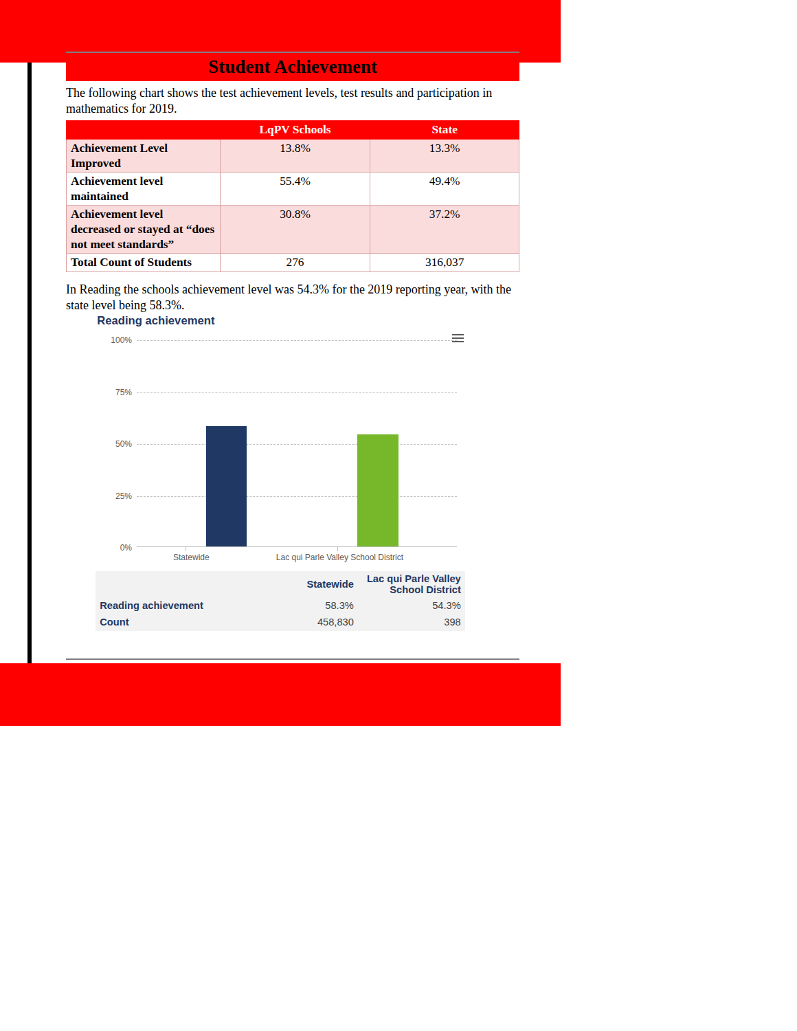Student Achievement
The following chart shows the test achievement levels, test results and participation in mathematics for 2019.
| | LqPV Schools | State |
| --- | --- | --- |
| Achievement Level Improved | 13.8% | 13.3% |
| Achievement level maintained | 55.4% | 49.4% |
| Achievement level decreased or stayed at “does not meet standards” | 30.8% | 37.2% |
| Total Count of Students | 276 | 316,037 |
In Reading the schools achievement level was 54.3% for the 2019 reporting year, with the state level being 58.3%.
Reading achievement
100%
75%
50%
25%
0%
Statewide
Lac qui Parle Valley School District
| | Statewide | Lac qui Parle Valley School District |
| Reading achievement | 58.3% | 54.3% |
| Count | 458,830 | 398 |